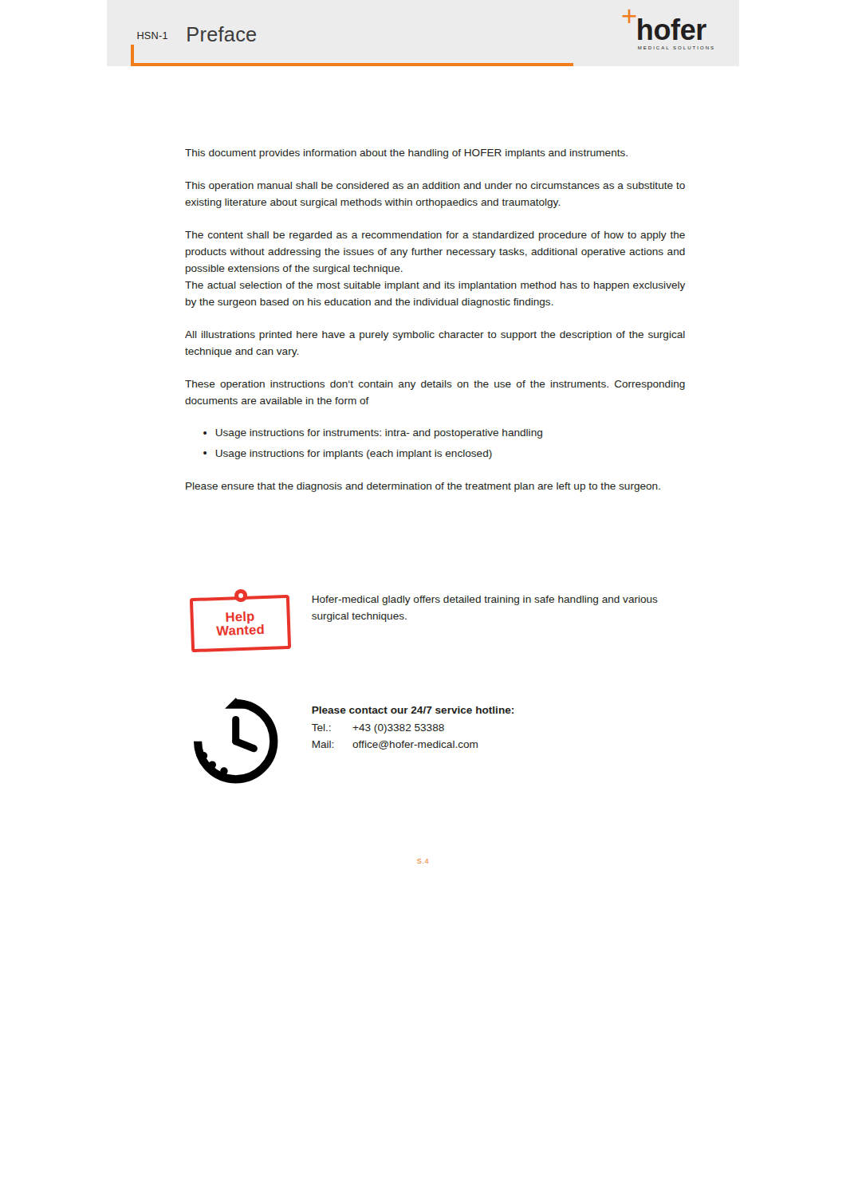HSN-1
Preface
+
hofer
MEDICAL SOLUTIONS
This document provides information about the handling of HOFER implants and instruments.
This operation manual shall be considered as an addition and under no circumstances as a substitute to existing literature about surgical methods within orthopaedics and traumatolgy.
The content shall be regarded as a recommendation for a standardized procedure of how to apply the products without addressing the issues of any further necessary tasks, additional operative actions and possible extensions of the surgical technique.
The actual selection of the most suitable implant and its implantation method has to happen exclusively by the surgeon based on his education and the individual diagnostic findings.
All illustrations printed here have a purely symbolic character to support the description of the surgical technique and can vary.
These operation instructions don‘t contain any details on the use of the instruments. Corresponding documents are available in the form of
Usage instructions for instruments: intra- and postoperative handling
Usage instructions for implants (each implant is enclosed)
Please ensure that the diagnosis and determination of the treatment plan are left up to the surgeon.
Help Wanted
Hofer-medical gladly offers detailed training in safe handling and various surgical techniques.
Please contact our 24/7 service hotline:
| Tel.: | +43 (0)3382 53388 |
| Mail: | office@hofer-medical.com |
S.4